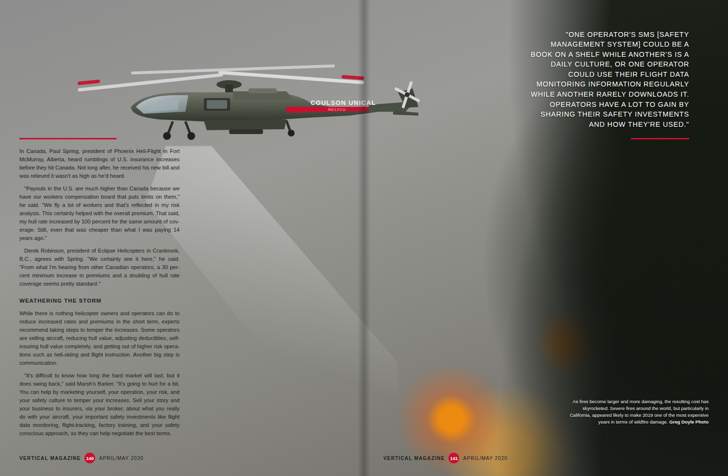COULSON UNICAL N612CU
In Canada, Paul Spring, president of Phoenix Heli-Flight in Fort McMurray, Alberta, heard rumblings of U.S. insurance increases before they hit Canada. Not long after, he received his new bill and was relieved it wasn't as high as he'd heard.
"Payouts in the U.S. are much higher than Canada because we have our workers compensation board that puts limits on them," he said. "We fly a lot of workers and that's reflected in my risk analysis. This certainly helped with the overall premium. That said, my hull rate increased by 100 percent for the same amount of coverage. Still, even that was cheaper than what I was paying 14 years ago."
Derek Robinson, president of Eclipse Helicopters in Cranbrook, B.C., agrees with Spring. "We certainly see it here," he said. "From what I'm hearing from other Canadian operators, a 30 percent minimum increase in premiums and a doubling of hull rate coverage seems pretty standard."
Weathering the storm
While there is nothing helicopter owners and operators can do to reduce increased rates and premiums in the short term, experts recommend taking steps to temper the increases. Some operators are selling aircraft, reducing hull value, adjusting deductibles, self-insuring hull value completely, and getting out of higher risk operations such as heli-skiing and flight instruction. Another big step is communication.
"It's difficult to know how long the hard market will last, but it does swing back," said Marsh's Barker. "It's going to hurt for a bit. You can help by marketing yourself, your operation, your risk, and your safety culture to temper your increases. Sell your story and your business to insurers, via your broker, about what you really do with your aircraft, your important safety investments like flight data monitoring, flight-tracking, factory training, and your safety conscious approach, so they can help negotiate the best terms.
"One operator's SMS [safety management system] could be a book on a shelf while another's is a daily culture, or one operator could use their flight data monitoring information regularly while another rarely downloads it. Operators have a lot to gain by sharing their safety investments and how they're used."
As fires become larger and more damaging, the resulting cost has skyrocketed. Severe fires around the world, but particularly in California, appeared likely to make 2019 one of the most expensive years in terms of wildfire damage. Greg Doyle Photo
VERTICAL MAGAZINE 140 APRIL/MAY 2020
VERTICAL MAGAZINE 141 APRIL/MAY 2020